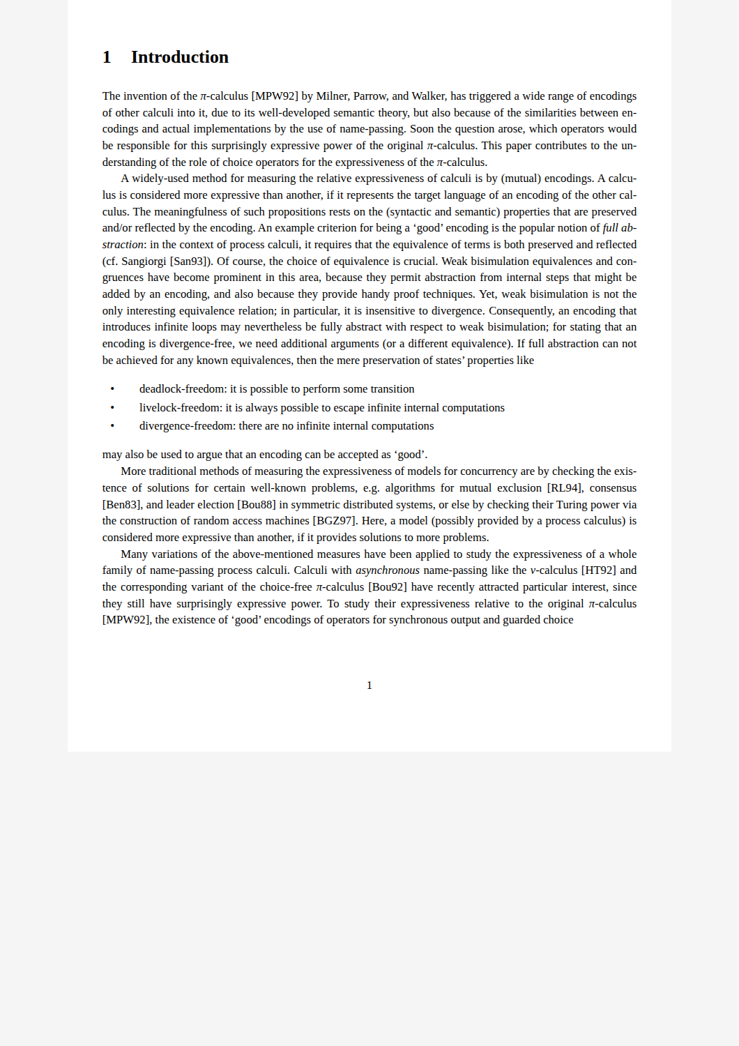1 Introduction
The invention of the π-calculus [MPW92] by Milner, Parrow, and Walker, has triggered a wide range of encodings of other calculi into it, due to its well-developed semantic theory, but also because of the similarities between encodings and actual implementations by the use of name-passing. Soon the question arose, which operators would be responsible for this surprisingly expressive power of the original π-calculus. This paper contributes to the understanding of the role of choice operators for the expressiveness of the π-calculus.
A widely-used method for measuring the relative expressiveness of calculi is by (mutual) encodings. A calculus is considered more expressive than another, if it represents the target language of an encoding of the other calculus. The meaningfulness of such propositions rests on the (syntactic and semantic) properties that are preserved and/or reflected by the encoding. An example criterion for being a ‘good’ encoding is the popular notion of full abstraction: in the context of process calculi, it requires that the equivalence of terms is both preserved and reflected (cf. Sangiorgi [San93]). Of course, the choice of equivalence is crucial. Weak bisimulation equivalences and congruences have become prominent in this area, because they permit abstraction from internal steps that might be added by an encoding, and also because they provide handy proof techniques. Yet, weak bisimulation is not the only interesting equivalence relation; in particular, it is insensitive to divergence. Consequently, an encoding that introduces infinite loops may nevertheless be fully abstract with respect to weak bisimulation; for stating that an encoding is divergence-free, we need additional arguments (or a different equivalence). If full abstraction can not be achieved for any known equivalences, then the mere preservation of states’ properties like
deadlock-freedom: it is possible to perform some transition
livelock-freedom: it is always possible to escape infinite internal computations
divergence-freedom: there are no infinite internal computations
may also be used to argue that an encoding can be accepted as ‘good’.
More traditional methods of measuring the expressiveness of models for concurrency are by checking the existence of solutions for certain well-known problems, e.g. algorithms for mutual exclusion [RL94], consensus [Ben83], and leader election [Bou88] in symmetric distributed systems, or else by checking their Turing power via the construction of random access machines [BGZ97]. Here, a model (possibly provided by a process calculus) is considered more expressive than another, if it provides solutions to more problems.
Many variations of the above-mentioned measures have been applied to study the expressiveness of a whole family of name-passing process calculi. Calculi with asynchronous name-passing like the ν-calculus [HT92] and the corresponding variant of the choice-free π-calculus [Bou92] have recently attracted particular interest, since they still have surprisingly expressive power. To study their expressiveness relative to the original π-calculus [MPW92], the existence of ‘good’ encodings of operators for synchronous output and guarded choice
1